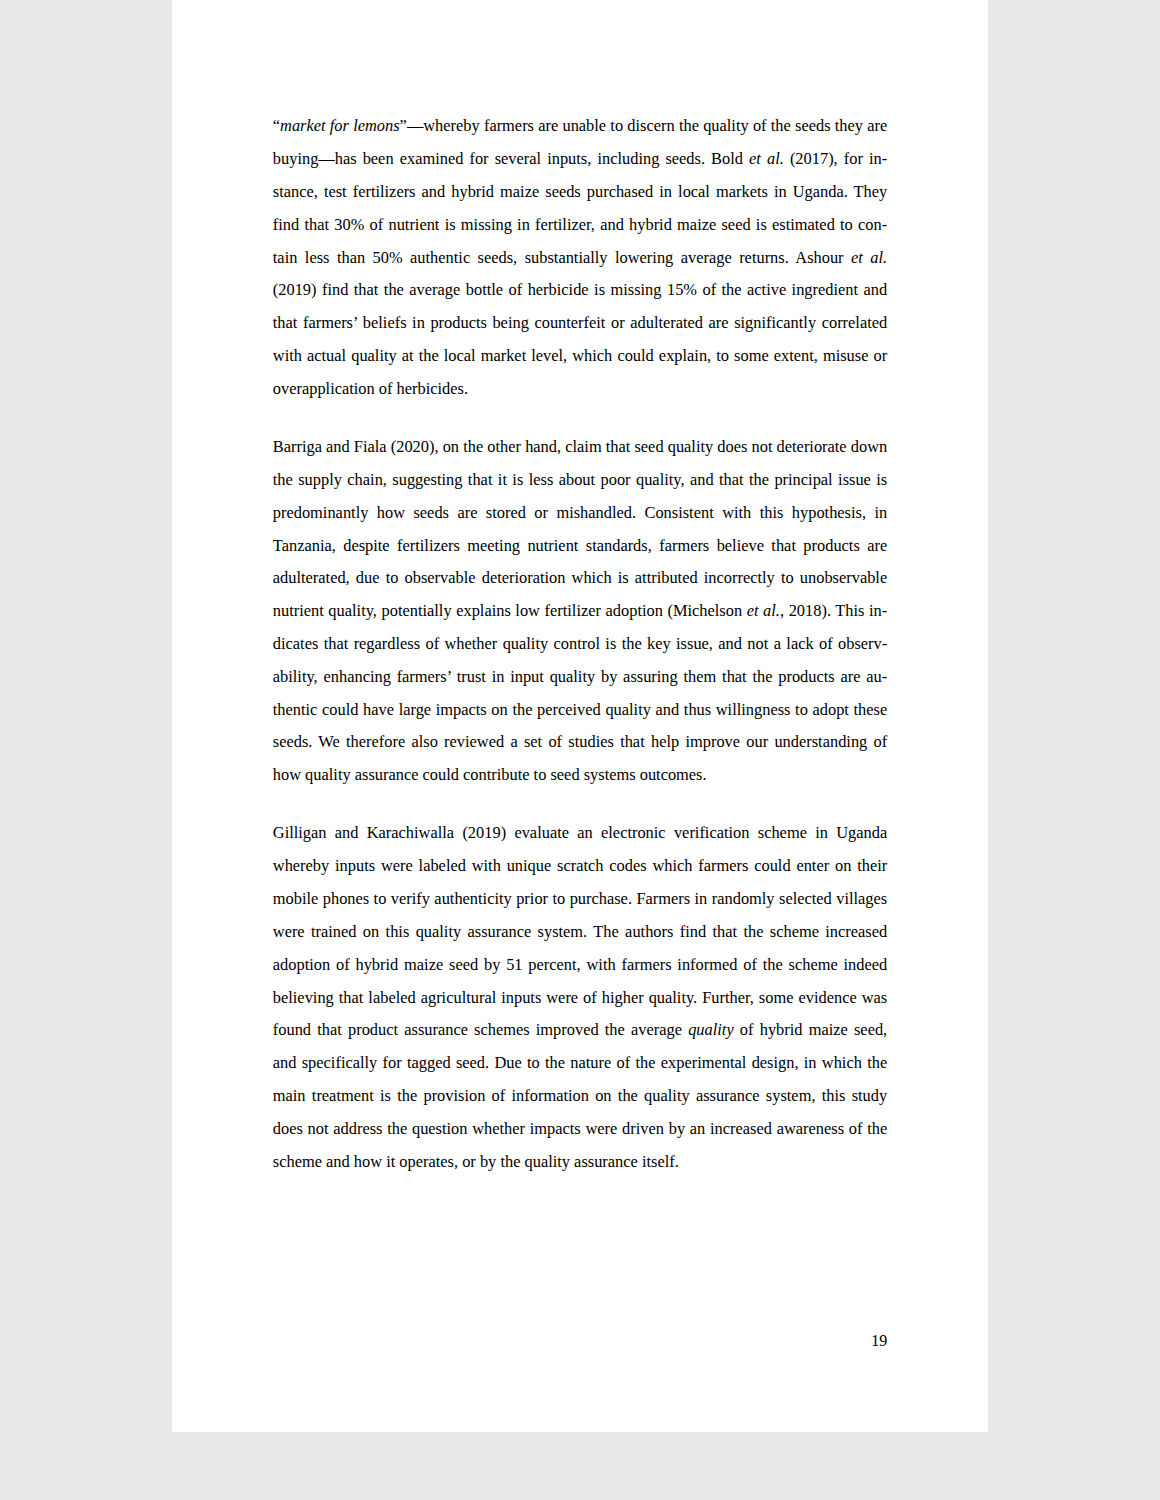“market for lemons”—whereby farmers are unable to discern the quality of the seeds they are buying—has been examined for several inputs, including seeds. Bold et al. (2017), for instance, test fertilizers and hybrid maize seeds purchased in local markets in Uganda. They find that 30% of nutrient is missing in fertilizer, and hybrid maize seed is estimated to contain less than 50% authentic seeds, substantially lowering average returns. Ashour et al. (2019) find that the average bottle of herbicide is missing 15% of the active ingredient and that farmers’ beliefs in products being counterfeit or adulterated are significantly correlated with actual quality at the local market level, which could explain, to some extent, misuse or overapplication of herbicides.
Barriga and Fiala (2020), on the other hand, claim that seed quality does not deteriorate down the supply chain, suggesting that it is less about poor quality, and that the principal issue is predominantly how seeds are stored or mishandled. Consistent with this hypothesis, in Tanzania, despite fertilizers meeting nutrient standards, farmers believe that products are adulterated, due to observable deterioration which is attributed incorrectly to unobservable nutrient quality, potentially explains low fertilizer adoption (Michelson et al., 2018). This indicates that regardless of whether quality control is the key issue, and not a lack of observability, enhancing farmers’ trust in input quality by assuring them that the products are authentic could have large impacts on the perceived quality and thus willingness to adopt these seeds. We therefore also reviewed a set of studies that help improve our understanding of how quality assurance could contribute to seed systems outcomes.
Gilligan and Karachiwalla (2019) evaluate an electronic verification scheme in Uganda whereby inputs were labeled with unique scratch codes which farmers could enter on their mobile phones to verify authenticity prior to purchase. Farmers in randomly selected villages were trained on this quality assurance system. The authors find that the scheme increased adoption of hybrid maize seed by 51 percent, with farmers informed of the scheme indeed believing that labeled agricultural inputs were of higher quality. Further, some evidence was found that product assurance schemes improved the average quality of hybrid maize seed, and specifically for tagged seed. Due to the nature of the experimental design, in which the main treatment is the provision of information on the quality assurance system, this study does not address the question whether impacts were driven by an increased awareness of the scheme and how it operates, or by the quality assurance itself.
19